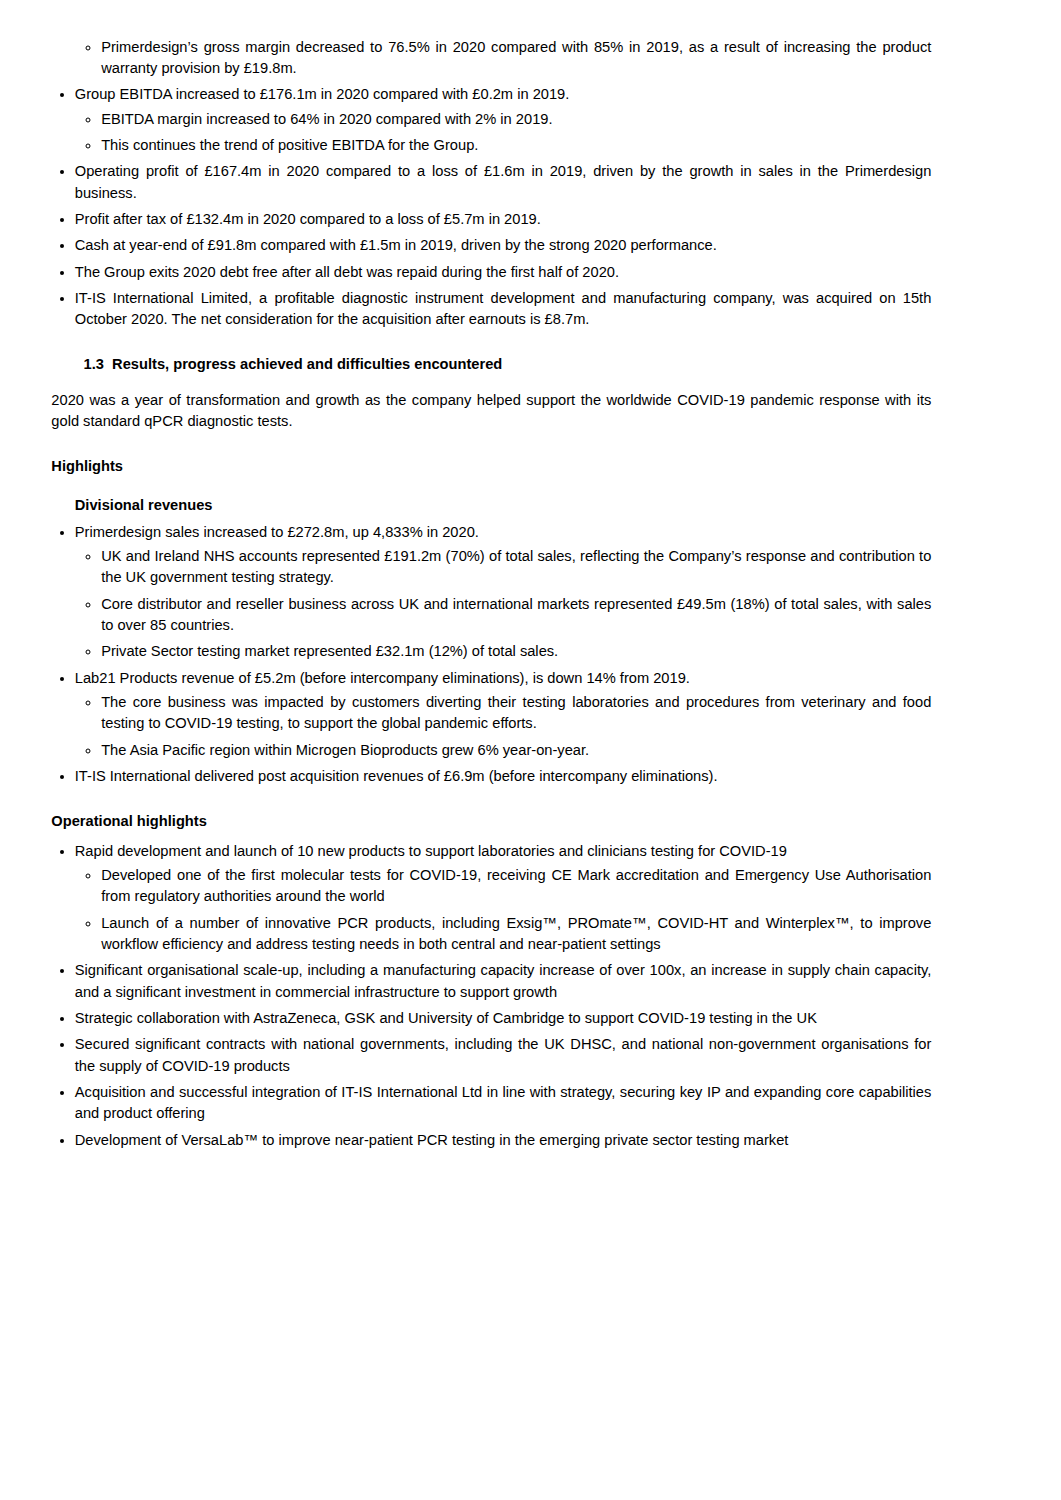Primerdesign’s gross margin decreased to 76.5% in 2020 compared with 85% in 2019, as a result of increasing the product warranty provision by £19.8m.
Group EBITDA increased to £176.1m in 2020 compared with £0.2m in 2019.
EBITDA margin increased to 64% in 2020 compared with 2% in 2019.
This continues the trend of positive EBITDA for the Group.
Operating profit of £167.4m in 2020 compared to a loss of £1.6m in 2019, driven by the growth in sales in the Primerdesign business.
Profit after tax of £132.4m in 2020 compared to a loss of £5.7m in 2019.
Cash at year-end of £91.8m compared with £1.5m in 2019, driven by the strong 2020 performance.
The Group exits 2020 debt free after all debt was repaid during the first half of 2020.
IT-IS International Limited, a profitable diagnostic instrument development and manufacturing company, was acquired on 15th October 2020. The net consideration for the acquisition after earnouts is £8.7m.
1.3 Results, progress achieved and difficulties encountered
2020 was a year of transformation and growth as the company helped support the worldwide COVID-19 pandemic response with its gold standard qPCR diagnostic tests.
Highlights
Divisional revenues
Primerdesign sales increased to £272.8m, up 4,833% in 2020.
UK and Ireland NHS accounts represented £191.2m (70%) of total sales, reflecting the Company’s response and contribution to the UK government testing strategy.
Core distributor and reseller business across UK and international markets represented £49.5m (18%) of total sales, with sales to over 85 countries.
Private Sector testing market represented £32.1m (12%) of total sales.
Lab21 Products revenue of £5.2m (before intercompany eliminations), is down 14% from 2019.
The core business was impacted by customers diverting their testing laboratories and procedures from veterinary and food testing to COVID-19 testing, to support the global pandemic efforts.
The Asia Pacific region within Microgen Bioproducts grew 6% year-on-year.
IT-IS International delivered post acquisition revenues of £6.9m (before intercompany eliminations).
Operational highlights
Rapid development and launch of 10 new products to support laboratories and clinicians testing for COVID-19
Developed one of the first molecular tests for COVID-19, receiving CE Mark accreditation and Emergency Use Authorisation from regulatory authorities around the world
Launch of a number of innovative PCR products, including Exsig™, PROmate™, COVID-HT and Winterplex™, to improve workflow efficiency and address testing needs in both central and near-patient settings
Significant organisational scale-up, including a manufacturing capacity increase of over 100x, an increase in supply chain capacity, and a significant investment in commercial infrastructure to support growth
Strategic collaboration with AstraZeneca, GSK and University of Cambridge to support COVID-19 testing in the UK
Secured significant contracts with national governments, including the UK DHSC, and national non-government organisations for the supply of COVID-19 products
Acquisition and successful integration of IT-IS International Ltd in line with strategy, securing key IP and expanding core capabilities and product offering
Development of VersaLab™ to improve near-patient PCR testing in the emerging private sector testing market